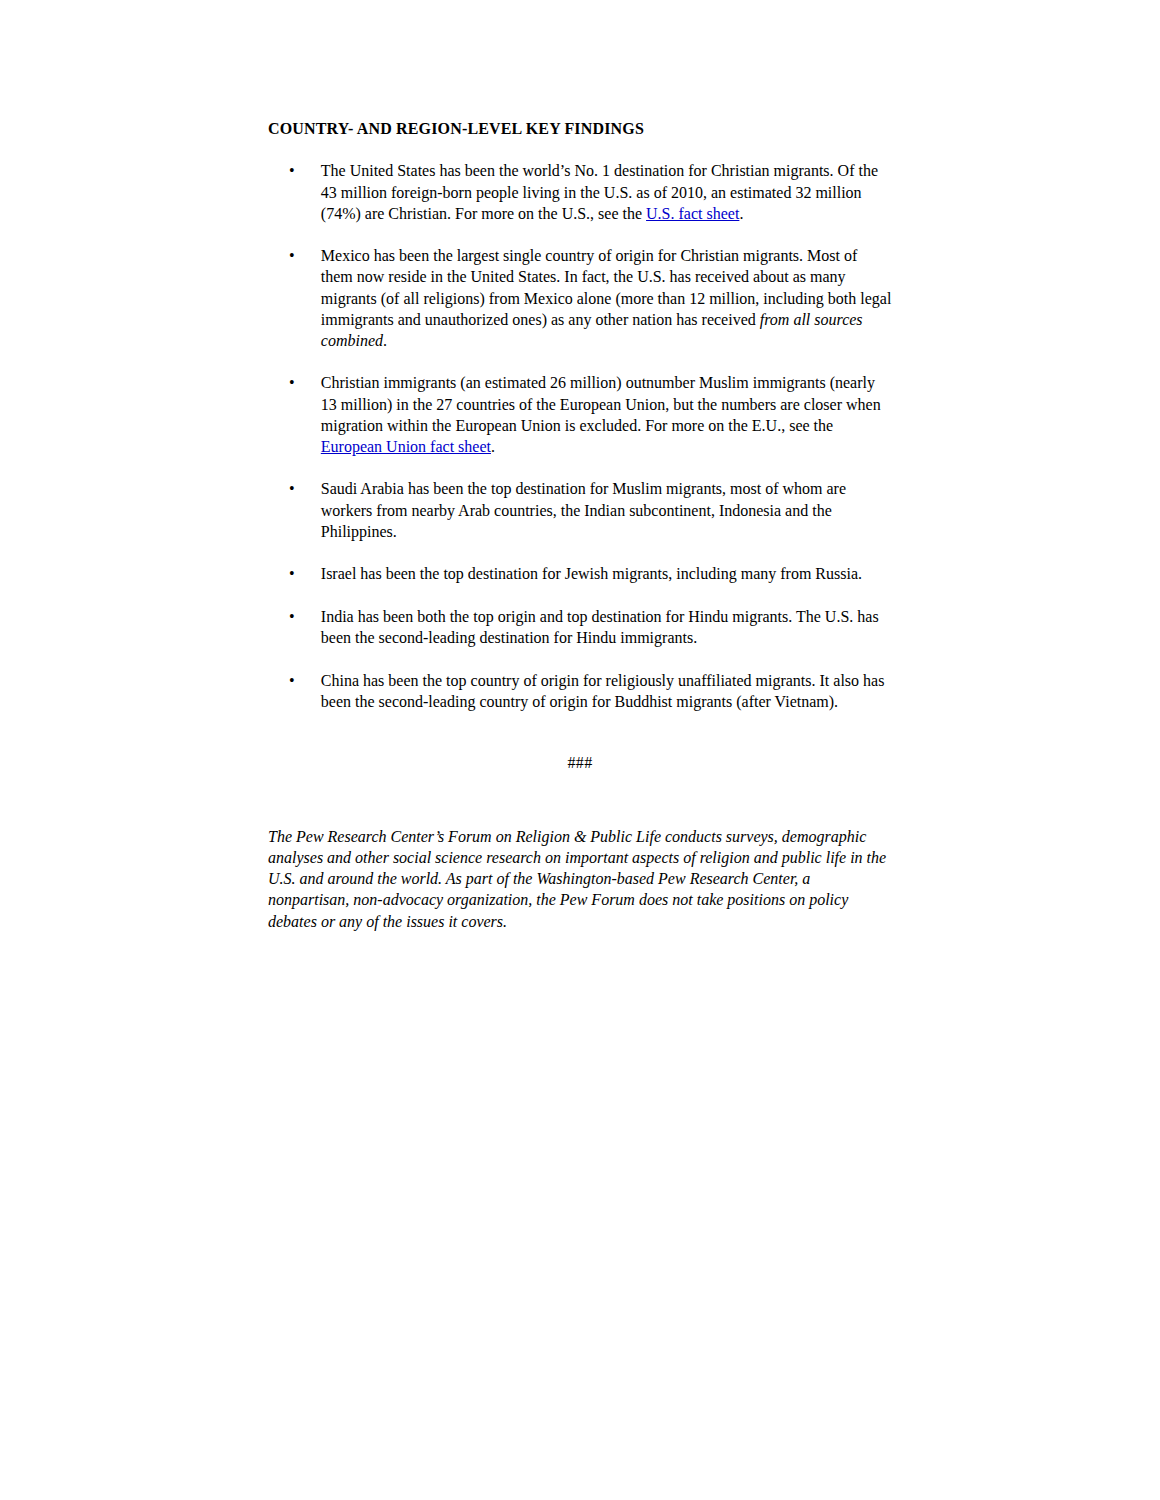COUNTRY- AND REGION-LEVEL KEY FINDINGS
The United States has been the world’s No. 1 destination for Christian migrants. Of the 43 million foreign-born people living in the U.S. as of 2010, an estimated 32 million (74%) are Christian. For more on the U.S., see the U.S. fact sheet.
Mexico has been the largest single country of origin for Christian migrants. Most of them now reside in the United States. In fact, the U.S. has received about as many migrants (of all religions) from Mexico alone (more than 12 million, including both legal immigrants and unauthorized ones) as any other nation has received from all sources combined.
Christian immigrants (an estimated 26 million) outnumber Muslim immigrants (nearly 13 million) in the 27 countries of the European Union, but the numbers are closer when migration within the European Union is excluded. For more on the E.U., see the European Union fact sheet.
Saudi Arabia has been the top destination for Muslim migrants, most of whom are workers from nearby Arab countries, the Indian subcontinent, Indonesia and the Philippines.
Israel has been the top destination for Jewish migrants, including many from Russia.
India has been both the top origin and top destination for Hindu migrants. The U.S. has been the second-leading destination for Hindu immigrants.
China has been the top country of origin for religiously unaffiliated migrants. It also has been the second-leading country of origin for Buddhist migrants (after Vietnam).
###
The Pew Research Center’s Forum on Religion & Public Life conducts surveys, demographic analyses and other social science research on important aspects of religion and public life in the U.S. and around the world. As part of the Washington-based Pew Research Center, a nonpartisan, non-advocacy organization, the Pew Forum does not take positions on policy debates or any of the issues it covers.